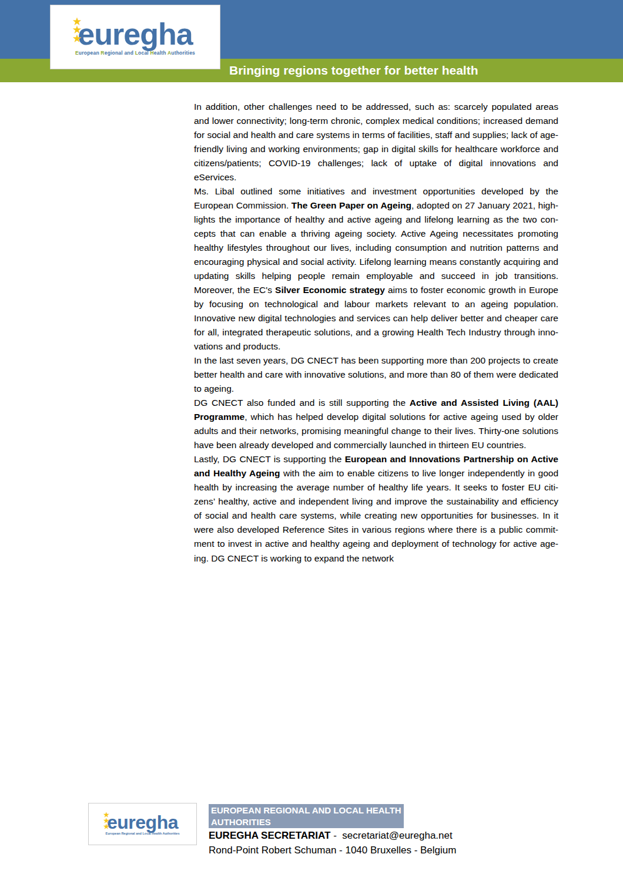★
★
★ eu regha
European Regional and Local Health Authorities
Bringing regions together for better health
In addition, other challenges need to be addressed, such as: scarcely populated areas and lower connectivity; long-term chronic, complex medical conditions; increased demand for social and health and care systems in terms of facilities, staff and supplies; lack of age-friendly living and working environments; gap in digital skills for healthcare workforce and citizens/patients; COVID-19 challenges; lack of uptake of digital innovations and eServices.
Ms. Libal outlined some initiatives and investment opportunities developed by the European Commission. The Green Paper on Ageing, adopted on 27 January 2021, highlights the importance of healthy and active ageing and lifelong learning as the two concepts that can enable a thriving ageing society. Active Ageing necessitates promoting healthy lifestyles throughout our lives, including consumption and nutrition patterns and encouraging physical and social activity. Lifelong learning means constantly acquiring and updating skills helping people remain employable and succeed in job transitions. Moreover, the EC's Silver Economic strategy aims to foster economic growth in Europe by focusing on technological and labour markets relevant to an ageing population. Innovative new digital technologies and services can help deliver better and cheaper care for all, integrated therapeutic solutions, and a growing Health Tech Industry through innovations and products.
In the last seven years, DG CNECT has been supporting more than 200 projects to create better health and care with innovative solutions, and more than 80 of them were dedicated to ageing.
DG CNECT also funded and is still supporting the Active and Assisted Living (AAL) Programme, which has helped develop digital solutions for active ageing used by older adults and their networks, promising meaningful change to their lives. Thirty-one solutions have been already developed and commercially launched in thirteen EU countries.
Lastly, DG CNECT is supporting the European and Innovations Partnership on Active and Healthy Ageing with the aim to enable citizens to live longer independently in good health by increasing the average number of healthy life years. It seeks to foster EU citizens’ healthy, active and independent living and improve the sustainability and efficiency of social and health care systems, while creating new opportunities for businesses. In it were also developed Reference Sites in various regions where there is a public commitment to invest in active and healthy ageing and deployment of technology for active ageing. DG CNECT is working to expand the network
★
★
★ euregha
European Regional and Local Health Authorities
EUROPEAN REGIONAL AND LOCAL HEALTH
AUTHORITIES
EUREGHA SECRETARIAT - secretariat@euregha.net
Rond-Point Robert Schuman - 1040 Bruxelles - Belgium